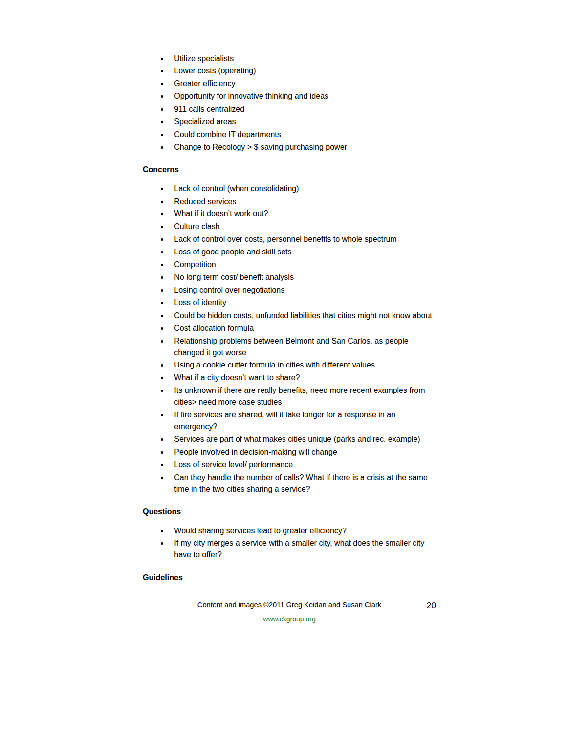Utilize specialists
Lower costs (operating)
Greater efficiency
Opportunity for innovative thinking and ideas
911 calls centralized
Specialized areas
Could combine IT departments
Change to Recology > $ saving purchasing power
Concerns
Lack of control (when consolidating)
Reduced services
What if it doesn’t work out?
Culture clash
Lack of control over costs, personnel benefits to whole spectrum
Loss of good people and skill sets
Competition
No long term cost/ benefit analysis
Losing control over negotiations
Loss of identity
Could be hidden costs, unfunded liabilities that cities might not know about
Cost allocation formula
Relationship problems between Belmont and San Carlos, as people changed it got worse
Using a cookie cutter formula in cities with different values
What if a city doesn’t want to share?
Its unknown if there are really benefits, need more recent examples from cities> need more case studies
If fire services are shared, will it take longer for a response in an emergency?
Services are part of what makes cities unique (parks and rec. example)
People involved in decision-making will change
Loss of service level/ performance
Can they handle the number of calls? What if there is a crisis at the same time in the two cities sharing a service?
Questions
Would sharing services lead to greater efficiency?
If my city merges a service with a smaller city, what does the smaller city have to offer?
Guidelines
Content and images ©2011 Greg Keidan and Susan Clark
www.ckgroup.org
20